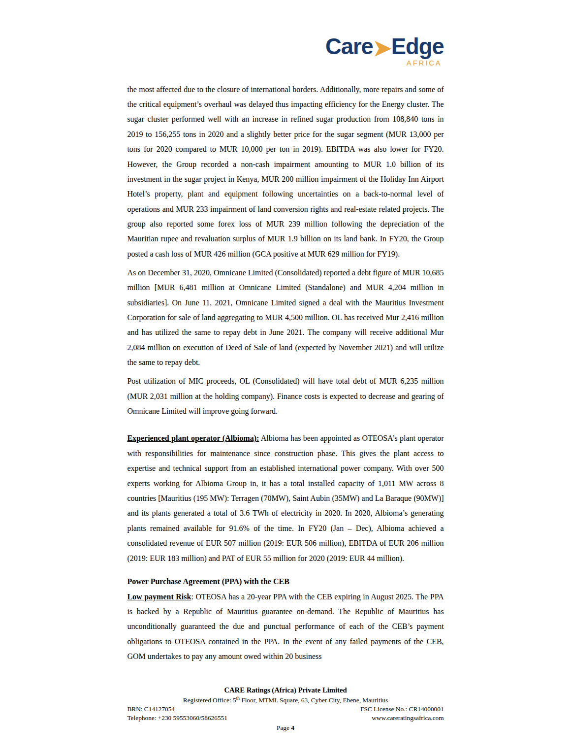Care➤Edge
AFRICA
the most affected due to the closure of international borders. Additionally, more repairs and some of the critical equipment’s overhaul was delayed thus impacting efficiency for the Energy cluster. The sugar cluster performed well with an increase in refined sugar production from 108,840 tons in 2019 to 156,255 tons in 2020 and a slightly better price for the sugar segment (MUR 13,000 per tons for 2020 compared to MUR 10,000 per ton in 2019). EBITDA was also lower for FY20. However, the Group recorded a non-cash impairment amounting to MUR 1.0 billion of its investment in the sugar project in Kenya, MUR 200 million impairment of the Holiday Inn Airport Hotel’s property, plant and equipment following uncertainties on a back-to-normal level of operations and MUR 233 impairment of land conversion rights and real-estate related projects. The group also reported some forex loss of MUR 239 million following the depreciation of the Mauritian rupee and revaluation surplus of MUR 1.9 billion on its land bank. In FY20, the Group posted a cash loss of MUR 426 million (GCA positive at MUR 629 million for FY19).
As on December 31, 2020, Omnicane Limited (Consolidated) reported a debt figure of MUR 10,685 million [MUR 6,481 million at Omnicane Limited (Standalone) and MUR 4,204 million in subsidiaries]. On June 11, 2021, Omnicane Limited signed a deal with the Mauritius Investment Corporation for sale of land aggregating to MUR 4,500 million. OL has received Mur 2,416 million and has utilized the same to repay debt in June 2021. The company will receive additional Mur 2,084 million on execution of Deed of Sale of land (expected by November 2021) and will utilize the same to repay debt.
Post utilization of MIC proceeds, OL (Consolidated) will have total debt of MUR 6,235 million (MUR 2,031 million at the holding company). Finance costs is expected to decrease and gearing of Omnicane Limited will improve going forward.
Experienced plant operator (Albioma): Albioma has been appointed as OTEOSA’s plant operator with responsibilities for maintenance since construction phase. This gives the plant access to expertise and technical support from an established international power company. With over 500 experts working for Albioma Group in, it has a total installed capacity of 1,011 MW across 8 countries [Mauritius (195 MW): Terragen (70MW), Saint Aubin (35MW) and La Baraque (90MW)] and its plants generated a total of 3.6 TWh of electricity in 2020. In 2020, Albioma’s generating plants remained available for 91.6% of the time. In FY20 (Jan – Dec), Albioma achieved a consolidated revenue of EUR 507 million (2019: EUR 506 million), EBITDA of EUR 206 million (2019: EUR 183 million) and PAT of EUR 55 million for 2020 (2019: EUR 44 million).
Power Purchase Agreement (PPA) with the CEB
Low payment Risk: OTEOSA has a 20-year PPA with the CEB expiring in August 2025. The PPA is backed by a Republic of Mauritius guarantee on-demand. The Republic of Mauritius has unconditionally guaranteed the due and punctual performance of each of the CEB’s payment obligations to OTEOSA contained in the PPA. In the event of any failed payments of the CEB, GOM undertakes to pay any amount owed within 20 business
CARE Ratings (Africa) Private Limited
Registered Office: 5th Floor, MTML Square, 63, Cyber City, Ebene, Mauritius
BRN: C14127054
FSC License No.: CR14000001
Telephone: +230 59553060/58626551
www.careratingsafrica.com
Page 4